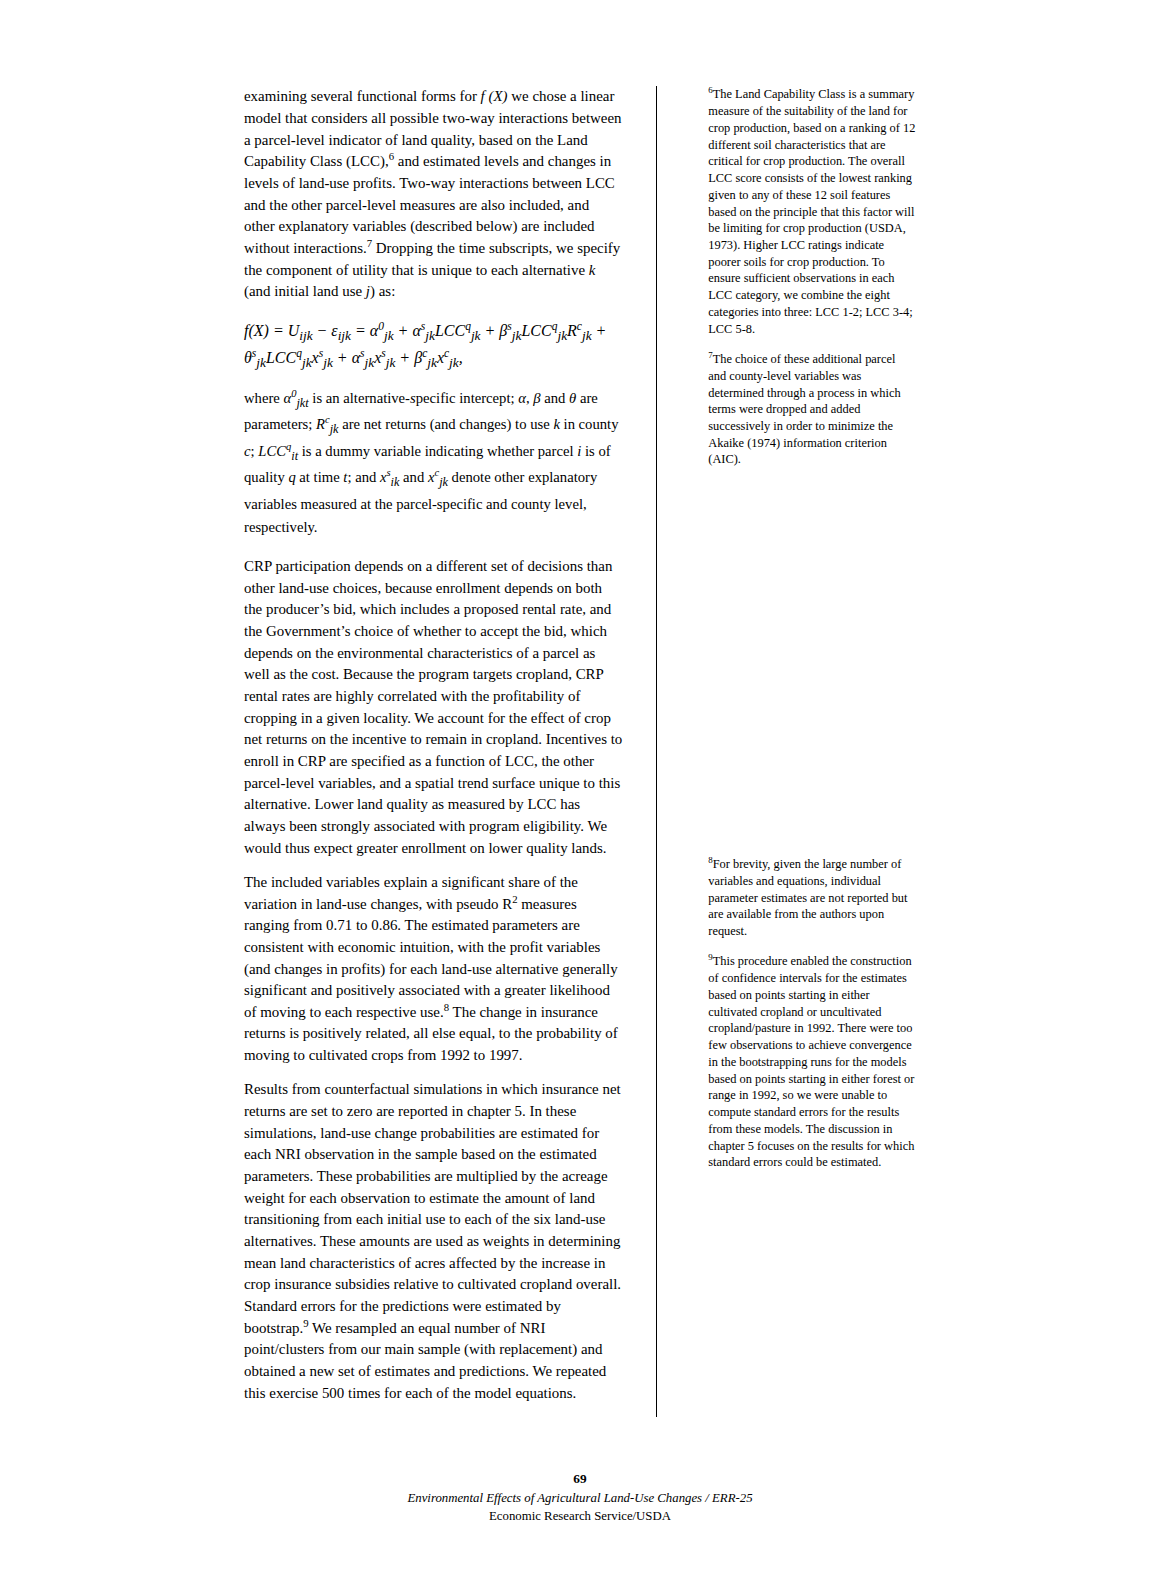examining several functional forms for f (X) we chose a linear model that considers all possible two-way interactions between a parcel-level indicator of land quality, based on the Land Capability Class (LCC),6 and estimated levels and changes in levels of land-use profits. Two-way interactions between LCC and the other parcel-level measures are also included, and other explanatory variables (described below) are included without interactions.7 Dropping the time subscripts, we specify the component of utility that is unique to each alternative k (and initial land use j) as:
f(X) = Uijk − εijk = α0jk + αsjkLCCqjk + βsjkLCCqjkRcjk + θsjkLCCqjkxsjk + αsjkxsjk + βcjkxcjk,
where α0jkt is an alternative-specific intercept; α, β and θ are parameters; Rcjk are net returns (and changes) to use k in county c; LCCqit is a dummy variable indicating whether parcel i is of quality q at time t; and xsik and xcjk denote other explanatory variables measured at the parcel‑specific and county level, respectively.
CRP participation depends on a different set of decisions than other land-use choices, because enrollment depends on both the producer’s bid, which includes a proposed rental rate, and the Government’s choice of whether to accept the bid, which depends on the environmental characteristics of a parcel as well as the cost. Because the program targets cropland, CRP rental rates are highly correlated with the profitability of cropping in a given locality. We account for the effect of crop net returns on the incentive to remain in cropland. Incentives to enroll in CRP are specified as a function of LCC, the other parcel-level variables, and a spatial trend surface unique to this alternative. Lower land quality as measured by LCC has always been strongly associated with program eligibility. We would thus expect greater enrollment on lower quality lands.
The included variables explain a significant share of the variation in land-use changes, with pseudo R2 measures ranging from 0.71 to 0.86. The estimated parameters are consistent with economic intuition, with the profit variables (and changes in profits) for each land-use alternative generally significant and positively associated with a greater likelihood of moving to each respective use.8 The change in insurance returns is positively related, all else equal, to the probability of moving to cultivated crops from 1992 to 1997.
Results from counterfactual simulations in which insurance net returns are set to zero are reported in chapter 5. In these simulations, land-use change probabilities are estimated for each NRI observation in the sample based on the estimated parameters. These probabilities are multiplied by the acreage weight for each observation to estimate the amount of land transitioning from each initial use to each of the six land-use alternatives. These amounts are used as weights in determining mean land characteristics of acres affected by the increase in crop insurance subsidies relative to cultivated cropland overall. Standard errors for the predictions were estimated by bootstrap.9 We resampled an equal number of NRI point/clusters from our main sample (with replacement) and obtained a new set of estimates and predictions. We repeated this exercise 500 times for each of the model equations.
6The Land Capability Class is a summary measure of the suitability of the land for crop production, based on a ranking of 12 different soil characteristics that are critical for crop production. The overall LCC score consists of the lowest ranking given to any of these 12 soil features based on the principle that this factor will be limiting for crop production (USDA, 1973). Higher LCC ratings indicate poorer soils for crop production. To ensure sufficient observations in each LCC category, we combine the eight categories into three: LCC 1-2; LCC 3-4; LCC 5-8.
7The choice of these additional parcel and county-level variables was determined through a process in which terms were dropped and added successively in order to minimize the Akaike (1974) information criterion (AIC).
8For brevity, given the large number of variables and equations, individual parameter estimates are not reported but are available from the authors upon request.
9This procedure enabled the construction of confidence intervals for the estimates based on points starting in either cultivated cropland or uncultivated cropland/pasture in 1992. There were too few observations to achieve convergence in the bootstrapping runs for the models based on points starting in either forest or range in 1992, so we were unable to compute standard errors for the results from these models. The discussion in chapter 5 focuses on the results for which standard errors could be estimated.
69
Environmental Effects of Agricultural Land-Use Changes / ERR-25
Economic Research Service/USDA